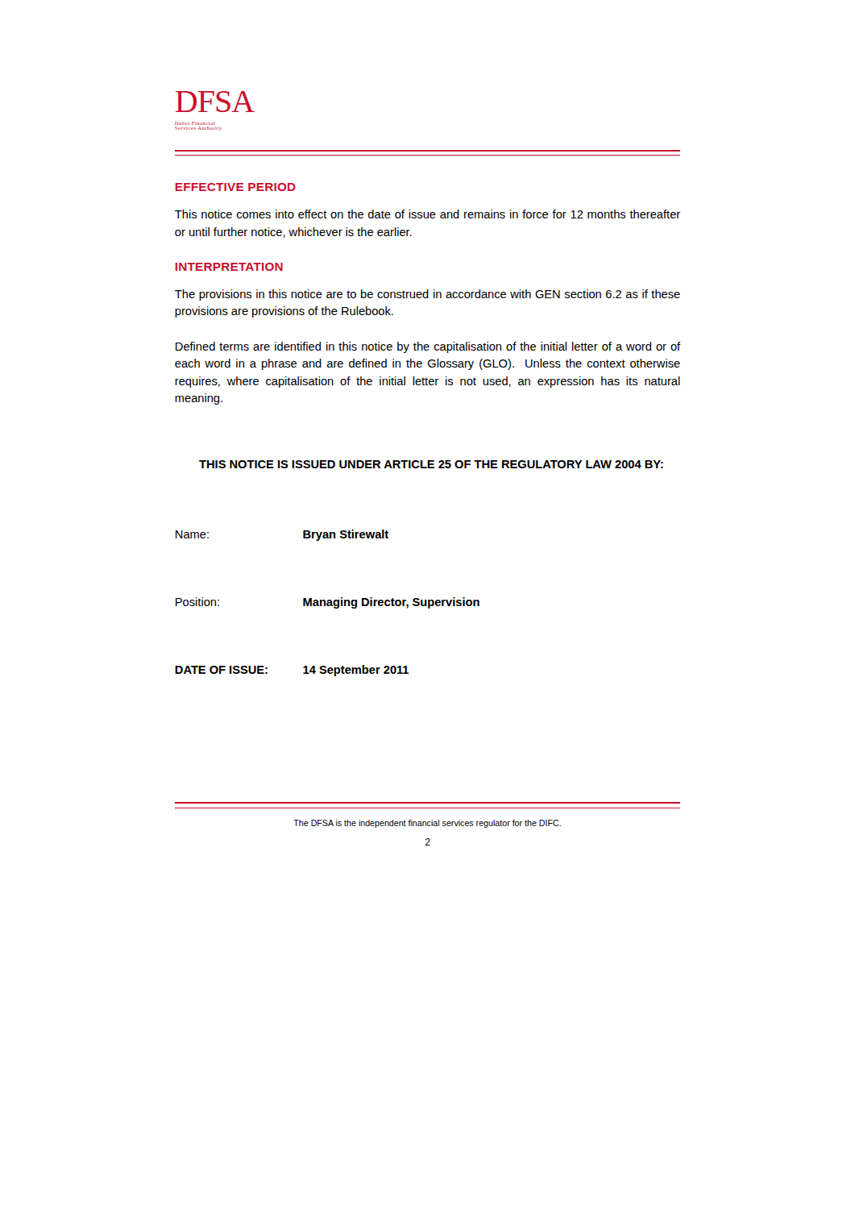DFSA Dubai Financial
Services Authority
EFFECTIVE PERIOD
This notice comes into effect on the date of issue and remains in force for 12 months thereafter or until further notice, whichever is the earlier.
INTERPRETATION
The provisions in this notice are to be construed in accordance with GEN section 6.2 as if these provisions are provisions of the Rulebook.
Defined terms are identified in this notice by the capitalisation of the initial letter of a word or of each word in a phrase and are defined in the Glossary (GLO). Unless the context otherwise requires, where capitalisation of the initial letter is not used, an expression has its natural meaning.
THIS NOTICE IS ISSUED UNDER ARTICLE 25 OF THE REGULATORY LAW 2004 BY:
Name:
Bryan Stirewalt
Position:
Managing Director, Supervision
DATE OF ISSUE:
14 September 2011
The DFSA is the independent financial services regulator for the DIFC.
2